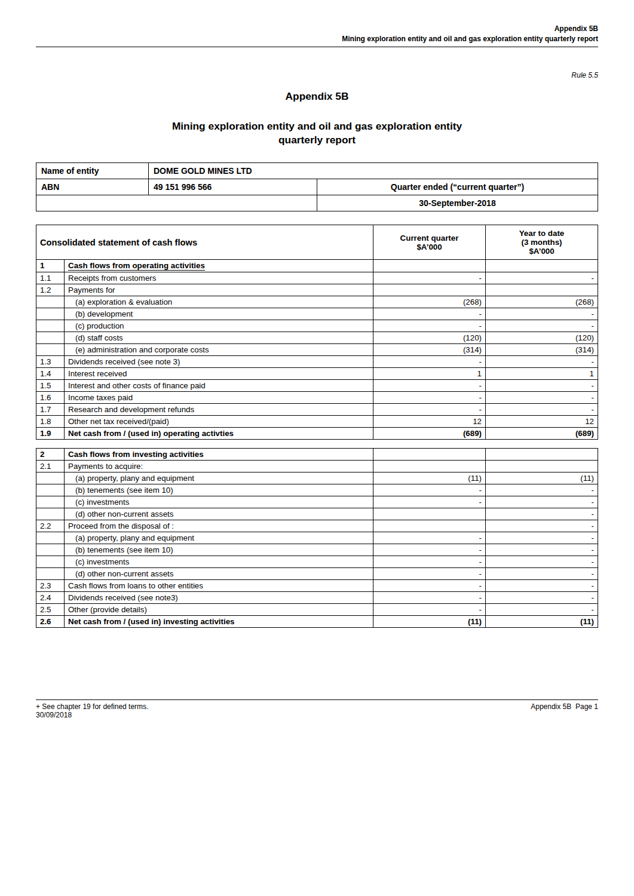Appendix 5B
Mining exploration entity and oil and gas exploration entity quarterly report
Rule 5.5
Appendix 5B
Mining exploration entity and oil and gas exploration entity
quarterly report
| Name of entity | DOME GOLD MINES LTD |
| ABN | 49 151 996 566 | Quarter ended (“current quarter”) |
| | 30-September-2018 |
| Consolidated statement of cash flows | Current quarter $A’000 | Year to date (3 months) $A’000 |
| --- | --- | --- |
| 1 | Cash flows from operating activities | | |
| 1.1 | Receipts from customers | - | - |
| 1.2 | Payments for | | |
| | (a) exploration & evaluation | (268) | (268) |
| | (b) development | - | - |
| | (c) production | - | - |
| | (d) staff costs | (120) | (120) |
| | (e) administration and corporate costs | (314) | (314) |
| 1.3 | Dividends received (see note 3) | - | - |
| 1.4 | Interest received | 1 | 1 |
| 1.5 | Interest and other costs of finance paid | - | - |
| 1.6 | Income taxes paid | - | - |
| 1.7 | Research and development refunds | - | - |
| 1.8 | Other net tax received/(paid) | 12 | 12 |
| 1.9 | Net cash from / (used in) operating activties | (689) | (689) |
| 2 | Cash flows from investing activities | | |
| 2.1 | Payments to acquire: | | |
| | (a) property, plany and equipment | (11) | (11) |
| | (b) tenements (see item 10) | - | - |
| | (c) investments | - | - |
| | (d) other non-current assets | | - |
| 2.2 | Proceed from the disposal of : | | - |
| | (a) property, plany and equipment | - | - |
| | (b) tenements (see item 10) | - | - |
| | (c) investments | - | - |
| | (d) other non-current assets | - | - |
| 2.3 | Cash flows from loans to other entities | - | - |
| 2.4 | Dividends received (see note3) | - | - |
| 2.5 | Other (provide details) | - | - |
| 2.6 | Net cash from / (used in) investing activities | (11) | (11) |
+ See chapter 19 for defined terms.
30/09/2018
Appendix 5B Page 1